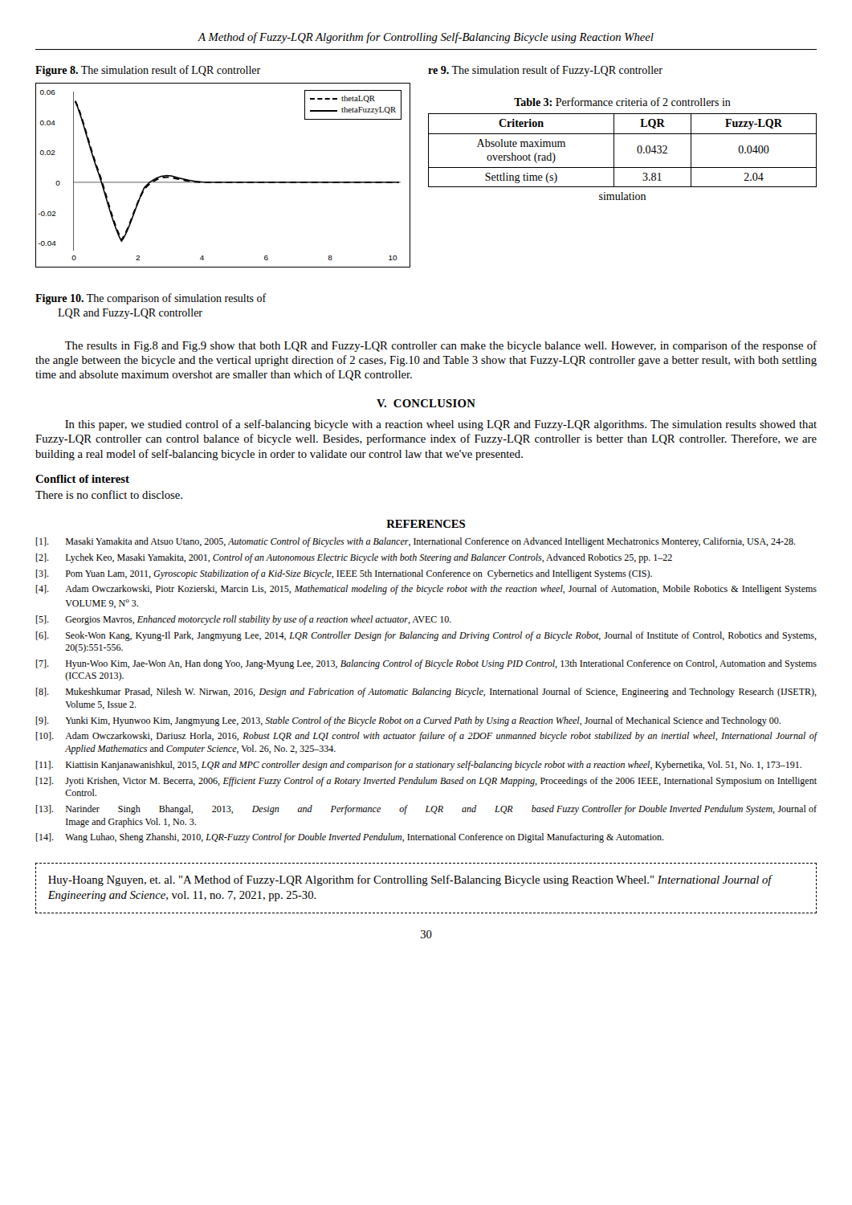A Method of Fuzzy-LQR Algorithm for Controlling Self-Balancing Bicycle using Reaction Wheel
Figure 8. The simulation result of LQR controller
0.06 0.04 0.02 0 -0.02 -0.04 0 2 4 6 8 10
thetaLQR
thetaFuzzyLQR
re 9. The simulation result of Fuzzy-LQR controller
Table 3: Performance criteria of 2 controllers in
| Criterion | LQR | Fuzzy-LQR |
| --- | --- | --- |
| Absolute maximum overshoot (rad) | 0.0432 | 0.0400 |
| Settling time (s) | 3.81 | 2.04 |
simulation
Figure 10. The comparison of simulation results of
LQR and Fuzzy-LQR controller
The results in Fig.8 and Fig.9 show that both LQR and Fuzzy-LQR controller can make the bicycle balance well. However, in comparison of the response of the angle between the bicycle and the vertical upright direction of 2 cases, Fig.10 and Table 3 show that Fuzzy-LQR controller gave a better result, with both settling time and absolute maximum overshot are smaller than which of LQR controller.
V. CONCLUSION
In this paper, we studied control of a self-balancing bicycle with a reaction wheel using LQR and Fuzzy-LQR algorithms. The simulation results showed that Fuzzy-LQR controller can control balance of bicycle well. Besides, performance index of Fuzzy-LQR controller is better than LQR controller. Therefore, we are building a real model of self-balancing bicycle in order to validate our control law that we've presented.
Conflict of interest
There is no conflict to disclose.
REFERENCES
[1]. Masaki Yamakita and Atsuo Utano, 2005, Automatic Control of Bicycles with a Balancer, International Conference on Advanced Intelligent Mechatronics Monterey, California, USA, 24-28.
[2]. Lychek Keo, Masaki Yamakita, 2001, Control of an Autonomous Electric Bicycle with both Steering and Balancer Controls, Advanced Robotics 25, pp. 1–22
[3]. Pom Yuan Lam, 2011, Gyroscopic Stabilization of a Kid-Size Bicycle, IEEE 5th International Conference on Cybernetics and Intelligent Systems (CIS).
[4]. Adam Owczarkowski, Piotr Kozierski, Marcin Lis, 2015, Mathematical modeling of the bicycle robot with the reaction wheel, Journal of Automation, Mobile Robotics & Intelligent Systems VOLUME 9, No 3.
[5]. Georgios Mavros, Enhanced motorcycle roll stability by use of a reaction wheel actuator, AVEC 10.
[6]. Seok-Won Kang, Kyung-Il Park, Jangmyung Lee, 2014, LQR Controller Design for Balancing and Driving Control of a Bicycle Robot, Journal of Institute of Control, Robotics and Systems, 20(5):551-556.
[7]. Hyun-Woo Kim, Jae-Won An, Han dong Yoo, Jang-Myung Lee, 2013, Balancing Control of Bicycle Robot Using PID Control, 13th Interational Conference on Control, Automation and Systems (ICCAS 2013).
[8]. Mukeshkumar Prasad, Nilesh W. Nirwan, 2016, Design and Fabrication of Automatic Balancing Bicycle, International Journal of Science, Engineering and Technology Research (IJSETR), Volume 5, Issue 2.
[9]. Yunki Kim, Hyunwoo Kim, Jangmyung Lee, 2013, Stable Control of the Bicycle Robot on a Curved Path by Using a Reaction Wheel, Journal of Mechanical Science and Technology 00.
[10]. Adam Owczarkowski, Dariusz Horla, 2016, Robust LQR and LQI control with actuator failure of a 2DOF unmanned bicycle robot stabilized by an inertial wheel, International Journal of Applied Mathematics and Computer Science, Vol. 26, No. 2, 325–334.
[11]. Kiattisin Kanjanawanishkul, 2015, LQR and MPC controller design and comparison for a stationary self-balancing bicycle robot with a reaction wheel, Kybernetika, Vol. 51, No. 1, 173–191.
[12]. Jyoti Krishen, Victor M. Becerra, 2006, Efficient Fuzzy Control of a Rotary Inverted Pendulum Based on LQR Mapping, Proceedings of the 2006 IEEE, International Symposium on Intelligent Control.
[13]. Narinder Singh Bhangal, 2013, Design and Performance of LQR and LQR based Fuzzy Controller for Double Inverted Pendulum System, Journal of Image and Graphics Vol. 1, No. 3.
[14]. Wang Luhao, Sheng Zhanshi, 2010, LQR-Fuzzy Control for Double Inverted Pendulum, International Conference on Digital Manufacturing & Automation.
Huy-Hoang Nguyen, et. al. "A Method of Fuzzy-LQR Algorithm for Controlling Self-Balancing Bicycle using Reaction Wheel." International Journal of Engineering and Science, vol. 11, no. 7, 2021, pp. 25-30.
30